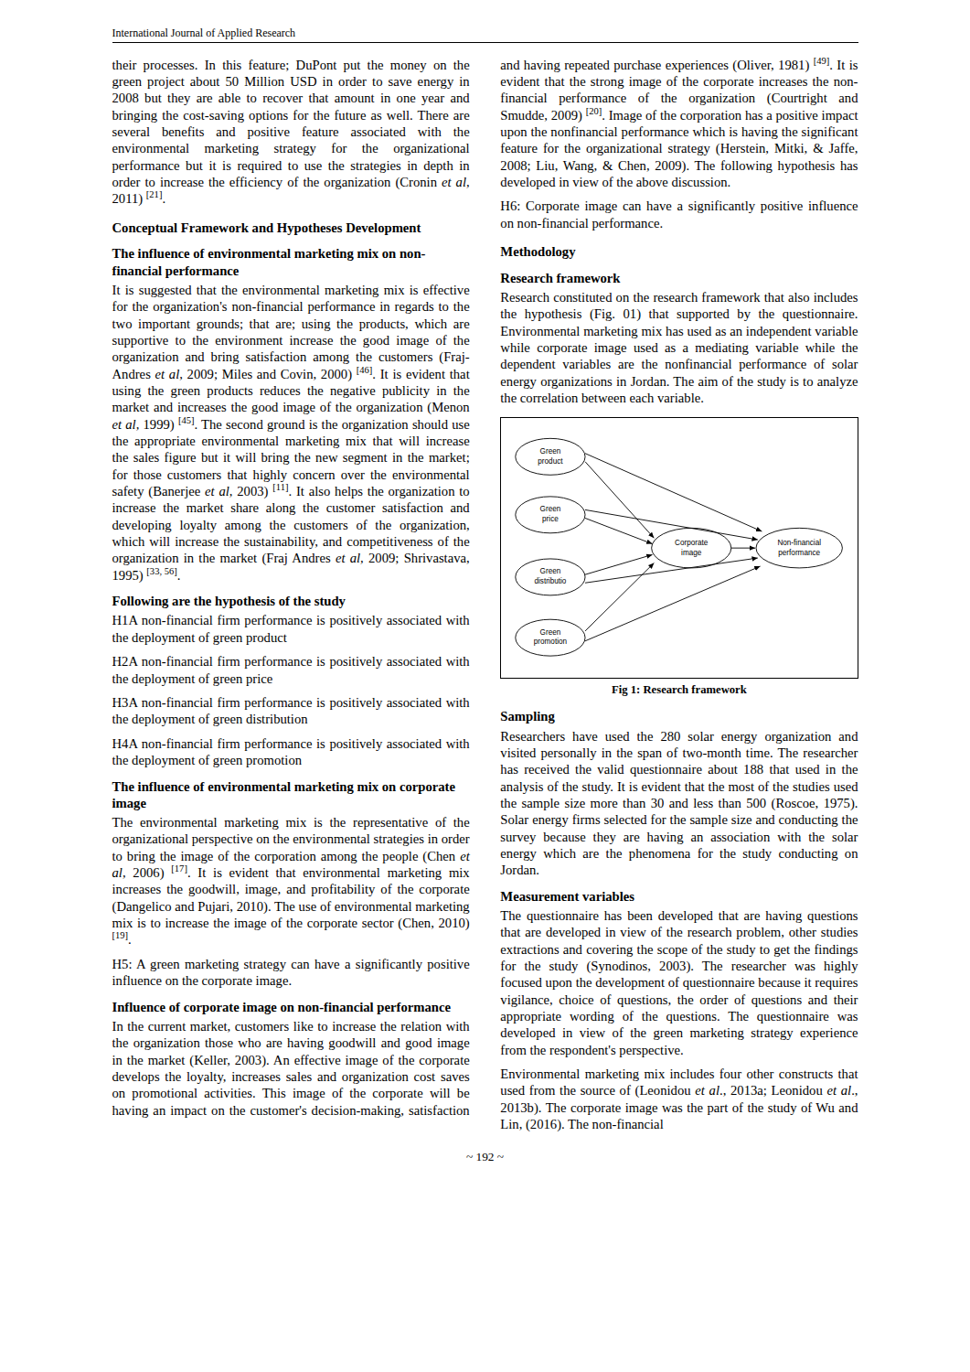International Journal of Applied Research
their processes. In this feature; DuPont put the money on the green project about 50 Million USD in order to save energy in 2008 but they are able to recover that amount in one year and bringing the cost-saving options for the future as well. There are several benefits and positive feature associated with the environmental marketing strategy for the organizational performance but it is required to use the strategies in depth in order to increase the efficiency of the organization (Cronin et al, 2011) [21].
Conceptual Framework and Hypotheses Development
The influence of environmental marketing mix on non-financial performance
It is suggested that the environmental marketing mix is effective for the organization's non-financial performance in regards to the two important grounds; that are; using the products, which are supportive to the environment increase the good image of the organization and bring satisfaction among the customers (Fraj-Andres et al, 2009; Miles and Covin, 2000) [46]. It is evident that using the green products reduces the negative publicity in the market and increases the good image of the organization (Menon et al, 1999) [45]. The second ground is the organization should use the appropriate environmental marketing mix that will increase the sales figure but it will bring the new segment in the market; for those customers that highly concern over the environmental safety (Banerjee et al, 2003) [11]. It also helps the organization to increase the market share along the customer satisfaction and developing loyalty among the customers of the organization, which will increase the sustainability, and competitiveness of the organization in the market (Fraj Andres et al, 2009; Shrivastava, 1995) [33, 56].
Following are the hypothesis of the study
H1A non-financial firm performance is positively associated with the deployment of green product
H2A non-financial firm performance is positively associated with the deployment of green price
H3A non-financial firm performance is positively associated with the deployment of green distribution
H4A non-financial firm performance is positively associated with the deployment of green promotion
The influence of environmental marketing mix on corporate image
The environmental marketing mix is the representative of the organizational perspective on the environmental strategies in order to bring the image of the corporation among the people (Chen et al, 2006) [17]. It is evident that environmental marketing mix increases the goodwill, image, and profitability of the corporate (Dangelico and Pujari, 2010). The use of environmental marketing mix is to increase the image of the corporate sector (Chen, 2010) [19].
H5: A green marketing strategy can have a significantly positive influence on the corporate image.
Influence of corporate image on non-financial performance
In the current market, customers like to increase the relation with the organization those who are having goodwill and good image in the market (Keller, 2003). An effective image of the corporate develops the loyalty, increases sales and organization cost saves on promotional activities. This image of the corporate will be having an impact on the customer's decision-making, satisfaction and having repeated purchase experiences (Oliver, 1981) [49]. It is evident that the strong image of the corporate increases the non-financial performance of the organization (Courtright and Smudde, 2009) [20]. Image of the corporation has a positive impact upon the nonfinancial performance which is having the significant feature for the organizational strategy (Herstein, Mitki, & Jaffe, 2008; Liu, Wang, & Chen, 2009). The following hypothesis has developed in view of the above discussion.
H6: Corporate image can have a significantly positive influence on non-financial performance.
Methodology
Research framework
Research constituted on the research framework that also includes the hypothesis (Fig. 01) that supported by the questionnaire. Environmental marketing mix has used as an independent variable while corporate image used as a mediating variable while the dependent variables are the nonfinancial performance of solar energy organizations in Jordan. The aim of the study is to analyze the correlation between each variable.
Green product Green price Green distributio Green promotion Corporate image Non-financial performance
Fig 1: Research framework
Sampling
Researchers have used the 280 solar energy organization and visited personally in the span of two-month time. The researcher has received the valid questionnaire about 188 that used in the analysis of the study. It is evident that the most of the studies used the sample size more than 30 and less than 500 (Roscoe, 1975). Solar energy firms selected for the sample size and conducting the survey because they are having an association with the solar energy which are the phenomena for the study conducting on Jordan.
Measurement variables
The questionnaire has been developed that are having questions that are developed in view of the research problem, other studies extractions and covering the scope of the study to get the findings for the study (Synodinos, 2003). The researcher was highly focused upon the development of questionnaire because it requires vigilance, choice of questions, the order of questions and their appropriate wording of the questions. The questionnaire was developed in view of the green marketing strategy experience from the respondent's perspective.
Environmental marketing mix includes four other constructs that used from the source of (Leonidou et al., 2013a; Leonidou et al., 2013b). The corporate image was the part of the study of Wu and Lin, (2016). The non-financial
~ 192 ~